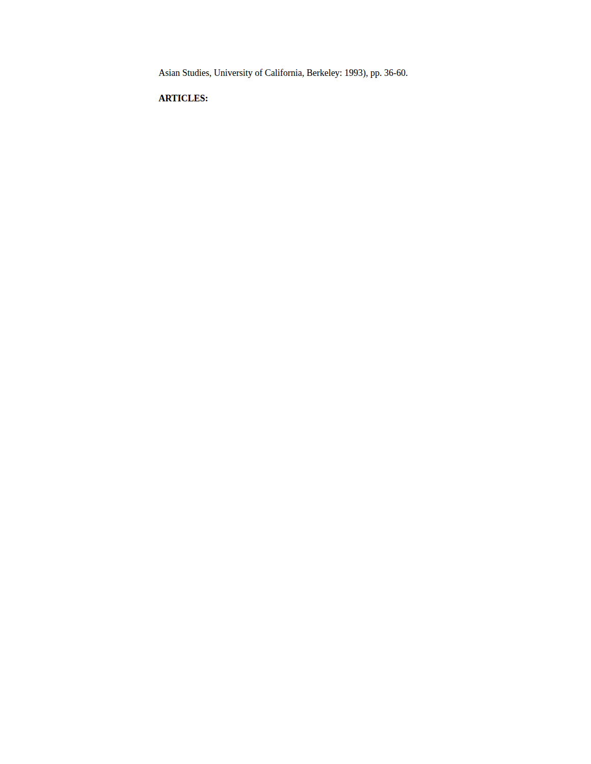Asian Studies, University of California, Berkeley: 1993), pp. 36-60.
ARTICLES: